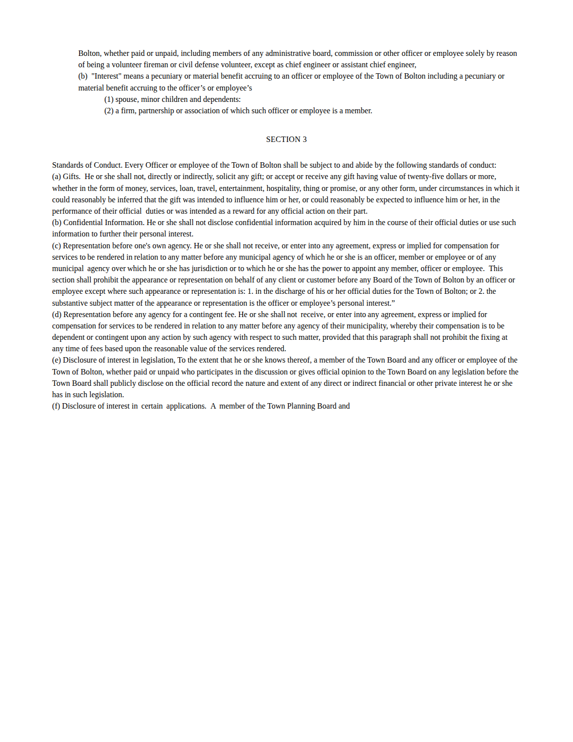Bolton, whether paid or unpaid, including members of any administrative board, commission or other officer or employee solely by reason of being a volunteer fireman or civil defense volunteer, except as chief engineer or assistant chief engineer,
(b) "Interest" means a pecuniary or material benefit accruing to an officer or employee of the Town of Bolton including a pecuniary or material benefit accruing to the officer’s or employee’s
(1) spouse, minor children and dependents:
(2) a firm, partnership or association of which such officer or employee is a member.
SECTION 3
Standards of Conduct. Every Officer or employee of the Town of Bolton shall be subject to and abide by the following standards of conduct:
(a) Gifts. He or she shall not, directly or indirectly, solicit any gift; or accept or receive any gift having value of twenty-five dollars or more, whether in the form of money, services, loan, travel, entertainment, hospitality, thing or promise, or any other form, under circumstances in which it could reasonably be inferred that the gift was intended to influence him or her, or could reasonably be expected to influence him or her, in the performance of their official duties or was intended as a reward for any official action on their part.
(b) Confidential Information. He or she shall not disclose confidential information acquired by him in the course of their official duties or use such information to further their personal interest.
(c) Representation before one's own agency. He or she shall not receive, or enter into any agreement, express or implied for compensation for services to be rendered in relation to any matter before any municipal agency of which he or she is an officer, member or employee or of any municipal  agency over which he or she has jurisdiction or to which he or she has the power to appoint any member, officer or employee. This section shall prohibit the appearance or representation on behalf of any client or customer before any Board of the Town of Bolton by an officer or employee except where such appearance or representation is: 1. in the discharge of his or her official duties for the Town of Bolton; or 2. the substantive subject matter of the appearance or representation is the officer or employee’s personal interest.”
(d) Representation before any agency for a contingent fee. He or she shall not  receive, or enter into any agreement, express or implied for compensation for services to be rendered in relation to any matter before any agency of their municipality, whereby their compensation is to be dependent or contingent upon any action by such agency with respect to such matter, provided that this paragraph shall not prohibit the fixing at any time of fees based upon the reasonable value of the services rendered.
(e) Disclosure of interest in legislation, To the extent that he or she knows thereof, a member of the Town Board and any officer or employee of the Town of Bolton, whether paid or unpaid who participates in the discussion or gives official opinion to the Town Board on any legislation before the Town Board shall publicly disclose on the official record the nature and extent of any direct or indirect financial or other private interest he or she has in such legislation.
(f) Disclosure of interest in  certain  applications. A  member of the Town Planning Board and